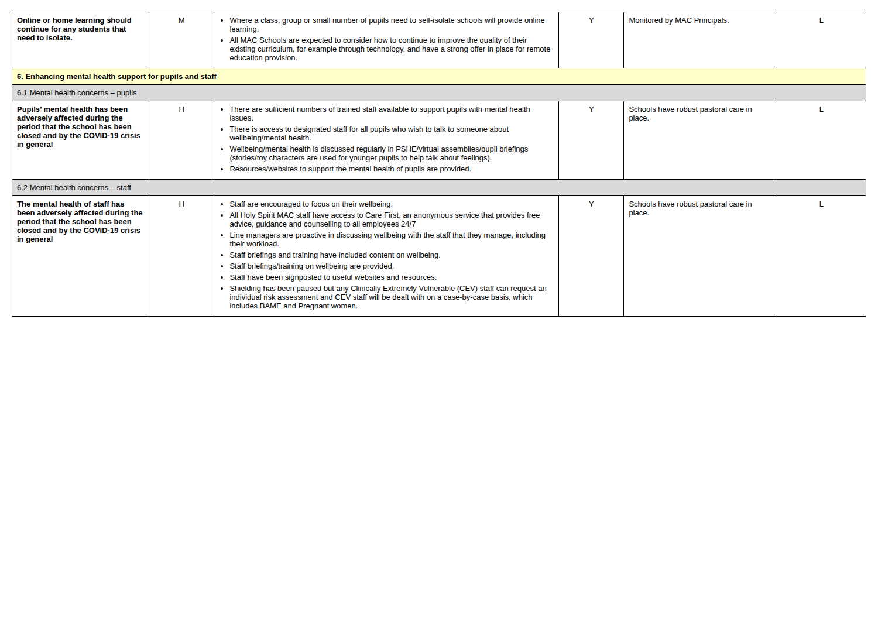| Online or home learning should continue for any students that need to isolate. | M | Where a class, group or small number of pupils need to self-isolate schools will provide online learning. All MAC Schools are expected to consider how to continue to improve the quality of their existing curriculum, for example through technology, and have a strong offer in place for remote education provision. | Y | Monitored by MAC Principals. | L |
| 6. Enhancing mental health support for pupils and staff |
| 6.1 Mental health concerns – pupils |
| Pupils’ mental health has been adversely affected during the period that the school has been closed and by the COVID-19 crisis in general | H | There are sufficient numbers of trained staff available to support pupils with mental health issues. There is access to designated staff for all pupils who wish to talk to someone about wellbeing/mental health. Wellbeing/mental health is discussed regularly in PSHE/virtual assemblies/pupil briefings (stories/toy characters are used for younger pupils to help talk about feelings). Resources/websites to support the mental health of pupils are provided. | Y | Schools have robust pastoral care in place. | L |
| 6.2 Mental health concerns – staff |
| The mental health of staff has been adversely affected during the period that the school has been closed and by the COVID-19 crisis in general | H | Staff are encouraged to focus on their wellbeing. All Holy Spirit MAC staff have access to Care First, an anonymous service that provides free advice, guidance and counselling to all employees 24/7 Line managers are proactive in discussing wellbeing with the staff that they manage, including their workload. Staff briefings and training have included content on wellbeing. Staff briefings/training on wellbeing are provided. Staff have been signposted to useful websites and resources. Shielding has been paused but any Clinically Extremely Vulnerable (CEV) staff can request an individual risk assessment and CEV staff will be dealt with on a case-by-case basis, which includes BAME and Pregnant women. | Y | Schools have robust pastoral care in place. | L |